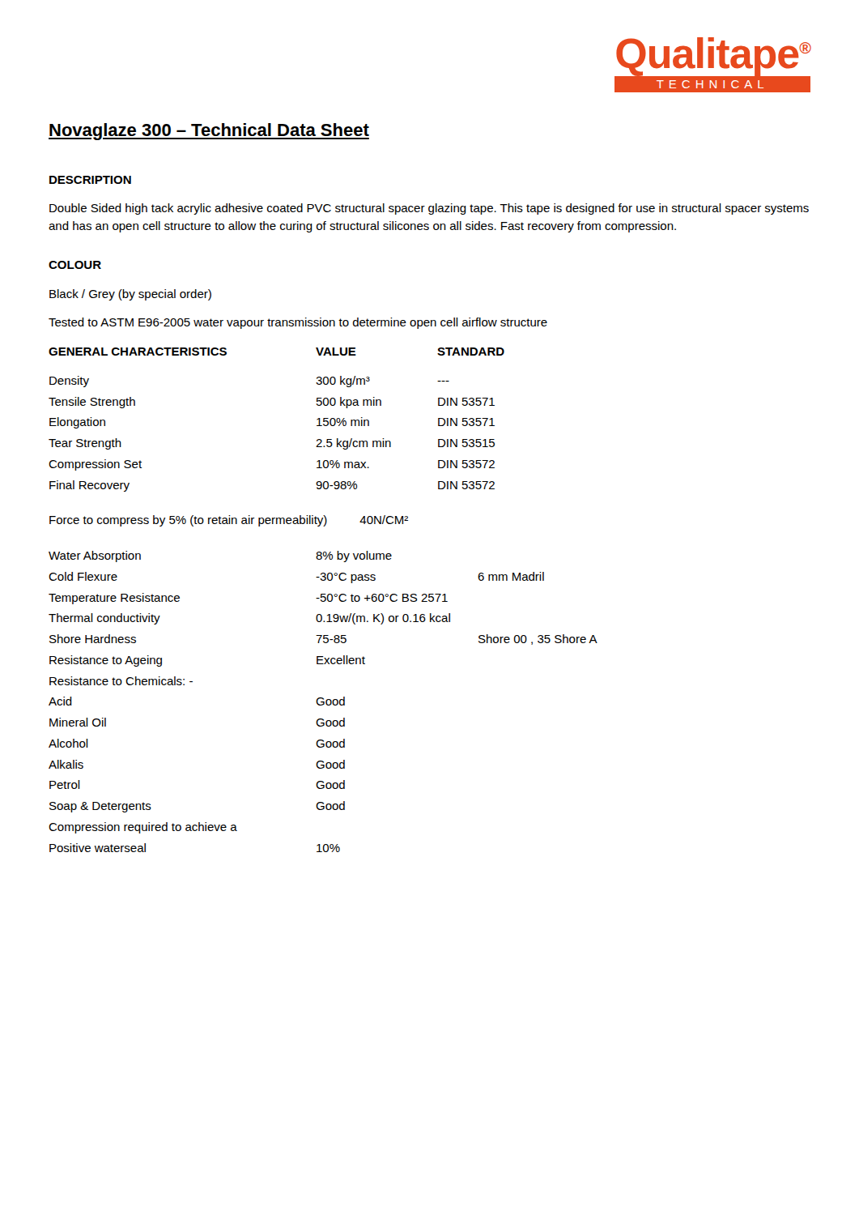Qualitape® TECHNICAL
Novaglaze 300 – Technical Data Sheet
Description
Double Sided high tack acrylic adhesive coated PVC structural spacer glazing tape. This tape is designed for use in structural spacer systems and has an open cell structure to allow the curing of structural silicones on all sides. Fast recovery from compression.
Colour
Black / Grey (by special order)
Tested to ASTM E96-2005 water vapour transmission to determine open cell airflow structure
| GENERAL CHARACTERISTICS | VALUE | STANDARD |
| --- | --- | --- |
| Density | 300 kg/m³ | --- |
| Tensile Strength | 500 kpa min | DIN 53571 |
| Elongation | 150% min | DIN 53571 |
| Tear Strength | 2.5 kg/cm min | DIN 53515 |
| Compression Set | 10% max. | DIN 53572 |
| Final Recovery | 90-98% | DIN 53572 |
Force to compress by 5% (to retain air permeability)40N/CM²
| Water Absorption | 8% by volume | |
| Cold Flexure | -30°C pass | 6 mm Madril |
| Temperature Resistance | -50°C to +60°C BS 2571 |
| Thermal conductivity | 0.19w/(m. K) or 0.16 kcal |
| Shore Hardness | 75-85 | Shore 00 , 35 Shore A |
| Resistance to Ageing | Excellent | |
| Resistance to Chemicals: - | | |
| Acid | Good | |
| Mineral Oil | Good | |
| Alcohol | Good | |
| Alkalis | Good | |
| Petrol | Good | |
| Soap & Detergents | Good | |
| Compression required to achieve a | | |
| Positive waterseal | 10% | |